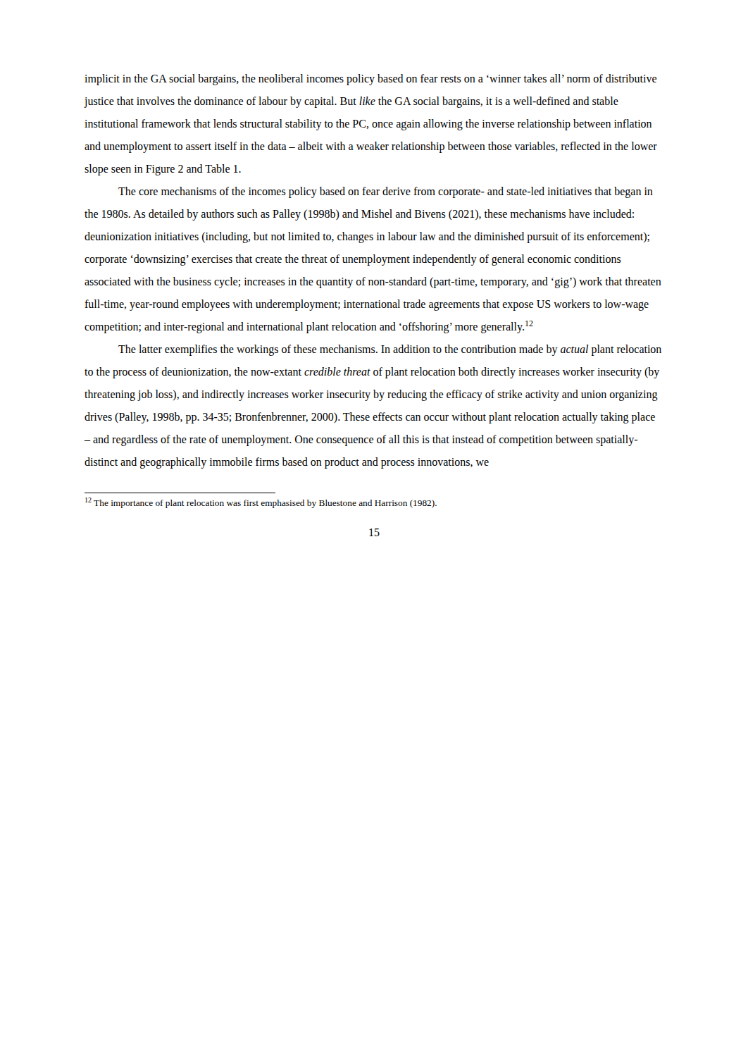implicit in the GA social bargains, the neoliberal incomes policy based on fear rests on a ‘winner takes all’ norm of distributive justice that involves the dominance of labour by capital. But like the GA social bargains, it is a well-defined and stable institutional framework that lends structural stability to the PC, once again allowing the inverse relationship between inflation and unemployment to assert itself in the data – albeit with a weaker relationship between those variables, reflected in the lower slope seen in Figure 2 and Table 1.
The core mechanisms of the incomes policy based on fear derive from corporate- and state-led initiatives that began in the 1980s. As detailed by authors such as Palley (1998b) and Mishel and Bivens (2021), these mechanisms have included: deunionization initiatives (including, but not limited to, changes in labour law and the diminished pursuit of its enforcement); corporate ‘downsizing’ exercises that create the threat of unemployment independently of general economic conditions associated with the business cycle; increases in the quantity of non-standard (part-time, temporary, and ‘gig’) work that threaten full-time, year-round employees with underemployment; international trade agreements that expose US workers to low-wage competition; and inter-regional and international plant relocation and ‘offshoring’ more generally.12
The latter exemplifies the workings of these mechanisms. In addition to the contribution made by actual plant relocation to the process of deunionization, the now-extant credible threat of plant relocation both directly increases worker insecurity (by threatening job loss), and indirectly increases worker insecurity by reducing the efficacy of strike activity and union organizing drives (Palley, 1998b, pp. 34-35; Bronfenbrenner, 2000). These effects can occur without plant relocation actually taking place – and regardless of the rate of unemployment. One consequence of all this is that instead of competition between spatially-distinct and geographically immobile firms based on product and process innovations, we
12 The importance of plant relocation was first emphasised by Bluestone and Harrison (1982).
15